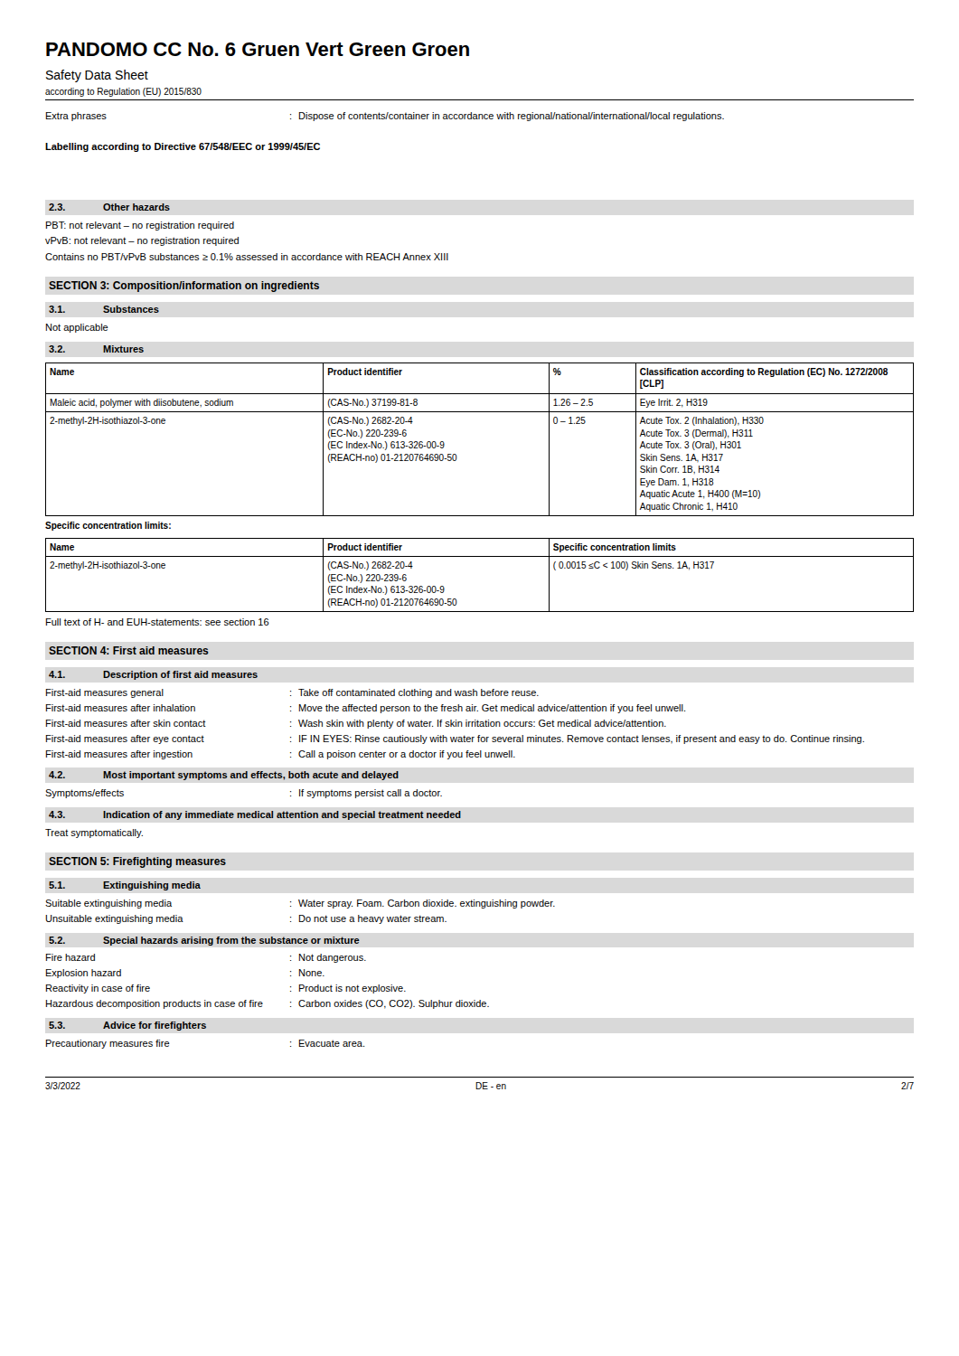PANDOMO CC No. 6 Gruen Vert Green Groen
Safety Data Sheet
according to Regulation (EU) 2015/830
Extra phrases
:
Dispose of contents/container in accordance with regional/national/international/local regulations.
Labelling according to Directive 67/548/EEC or 1999/45/EC
2.3. Other hazards
PBT: not relevant – no registration required
vPvB: not relevant – no registration required
Contains no PBT/vPvB substances ≥ 0.1% assessed in accordance with REACH Annex XIII
SECTION 3: Composition/information on ingredients
3.1. Substances
Not applicable
3.2. Mixtures
| Name | Product identifier | % | Classification according to Regulation (EC) No. 1272/2008 [CLP] |
| --- | --- | --- | --- |
| Maleic acid, polymer with diisobutene, sodium | (CAS-No.) 37199-81-8 | 1.26 – 2.5 | Eye Irrit. 2, H319 |
| 2-methyl-2H-isothiazol-3-one | (CAS-No.) 2682-20-4 (EC-No.) 220-239-6 (EC Index-No.) 613-326-00-9 (REACH-no) 01-2120764690-50 | 0 – 1.25 | Acute Tox. 2 (Inhalation), H330 Acute Tox. 3 (Dermal), H311 Acute Tox. 3 (Oral), H301 Skin Sens. 1A, H317 Skin Corr. 1B, H314 Eye Dam. 1, H318 Aquatic Acute 1, H400 (M=10) Aquatic Chronic 1, H410 |
Specific concentration limits:
| Name | Product identifier | Specific concentration limits |
| --- | --- | --- |
| 2-methyl-2H-isothiazol-3-one | (CAS-No.) 2682-20-4 (EC-No.) 220-239-6 (EC Index-No.) 613-326-00-9 (REACH-no) 01-2120764690-50 | ( 0.0015 ≤C < 100) Skin Sens. 1A, H317 |
Full text of H- and EUH-statements: see section 16
SECTION 4: First aid measures
4.1. Description of first aid measures
First-aid measures general
:
Take off contaminated clothing and wash before reuse.
First-aid measures after inhalation
:
Move the affected person to the fresh air. Get medical advice/attention if you feel unwell.
First-aid measures after skin contact
:
Wash skin with plenty of water. If skin irritation occurs: Get medical advice/attention.
First-aid measures after eye contact
:
IF IN EYES: Rinse cautiously with water for several minutes. Remove contact lenses, if present and easy to do. Continue rinsing.
First-aid measures after ingestion
:
Call a poison center or a doctor if you feel unwell.
4.2. Most important symptoms and effects, both acute and delayed
Symptoms/effects
:
If symptoms persist call a doctor.
4.3. Indication of any immediate medical attention and special treatment needed
Treat symptomatically.
SECTION 5: Firefighting measures
5.1. Extinguishing media
Suitable extinguishing media
:
Water spray. Foam. Carbon dioxide. extinguishing powder.
Unsuitable extinguishing media
:
Do not use a heavy water stream.
5.2. Special hazards arising from the substance or mixture
Fire hazard
:
Not dangerous.
Explosion hazard
:
None.
Reactivity in case of fire
:
Product is not explosive.
Hazardous decomposition products in case of fire
:
Carbon oxides (CO, CO2). Sulphur dioxide.
5.3. Advice for firefighters
Precautionary measures fire
:
Evacuate area.
3/3/2022
DE - en
2/7